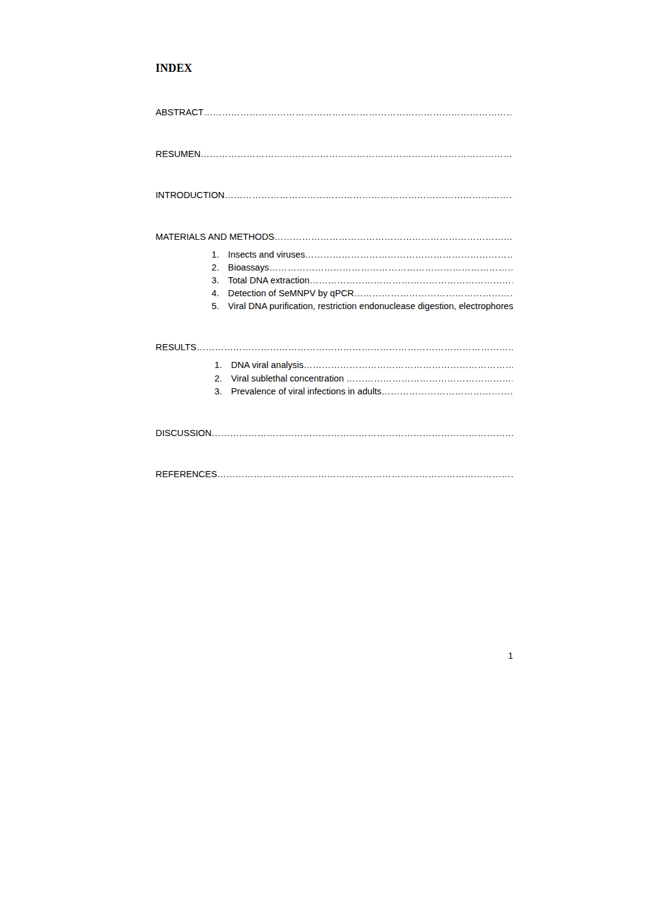INDEX
ABSTRACT………………………………………………………………………………………………………………………………….2
RESUMEN……………………………………………………………………………………………………………………………………3
INTRODUCTION……………………………………………………………………………………………………………………………4
MATERIALS AND METHODS…………………………………………………………………………………………………7
1. Insects and viruses……………………………………………………………………………………………7
2. Bioassays…………………………………………………………………………………………………………7
3. Total DNA extraction………………………………………………………………………………………8
4. Detection of SeMNPV by qPCR……………………………………………………………………8
5. Viral DNA purification, restriction endonuclease digestion, electrophoresis……..9
RESULTS……………………………………………………………………………………………………………………………………10
1. DNA viral analysis…………………………………………………………………………………………10
2. Viral sublethal concentration ………………………………………………………………………11
3. Prevalence of viral infections in adults……………………………………………………..12
DISCUSSION…………………………………………………………………………………………………………………………………16
REFERENCES…………………………………………………………………………………………………………………………………..19
1